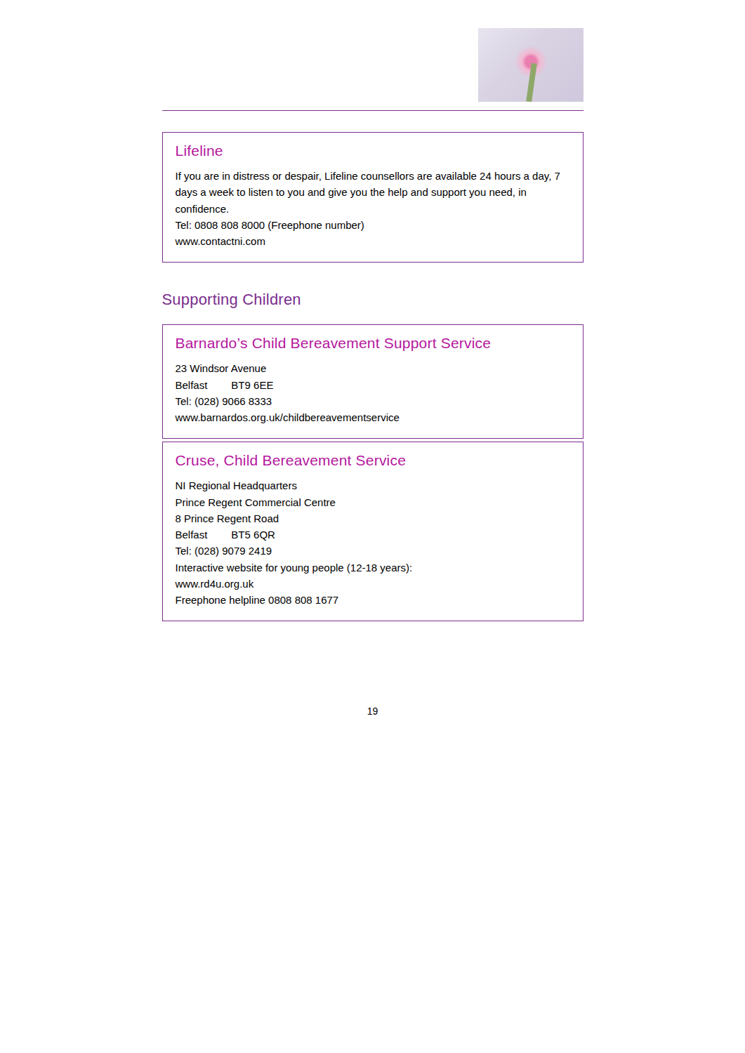Lifeline
If you are in distress or despair, Lifeline counsellors are available 24 hours a day, 7 days a week to listen to you and give you the help and support you need, in confidence.
Tel: 0808 808 8000 (Freephone number)
www.contactni.com
Supporting Children
Barnardo’s Child Bereavement Support Service
23 Windsor Avenue
Belfast BT9 6EE
Tel: (028) 9066 8333
www.barnardos.org.uk/childbereavementservice
Cruse, Child Bereavement Service
NI Regional Headquarters
Prince Regent Commercial Centre
8 Prince Regent Road
Belfast BT5 6QR
Tel: (028) 9079 2419
Interactive website for young people (12-18 years):
www.rd4u.org.uk
Freephone helpline 0808 808 1677
19